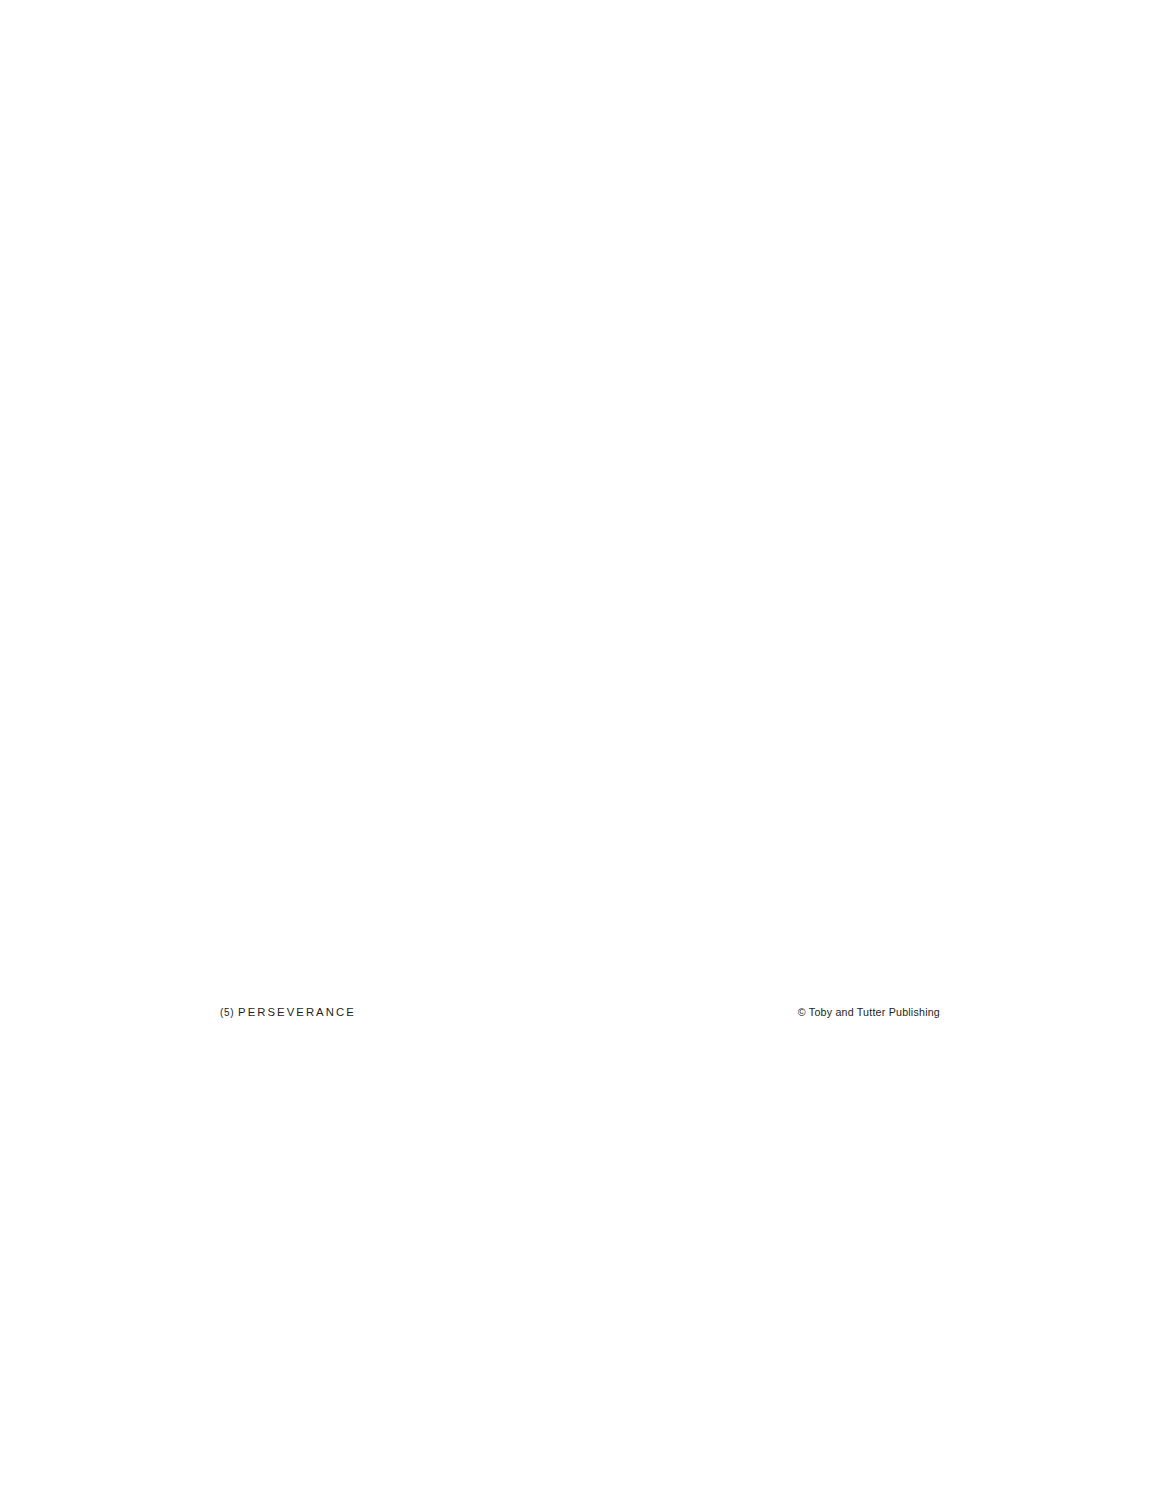(5) PERSEVERANCE
© Toby and Tutter Publishing